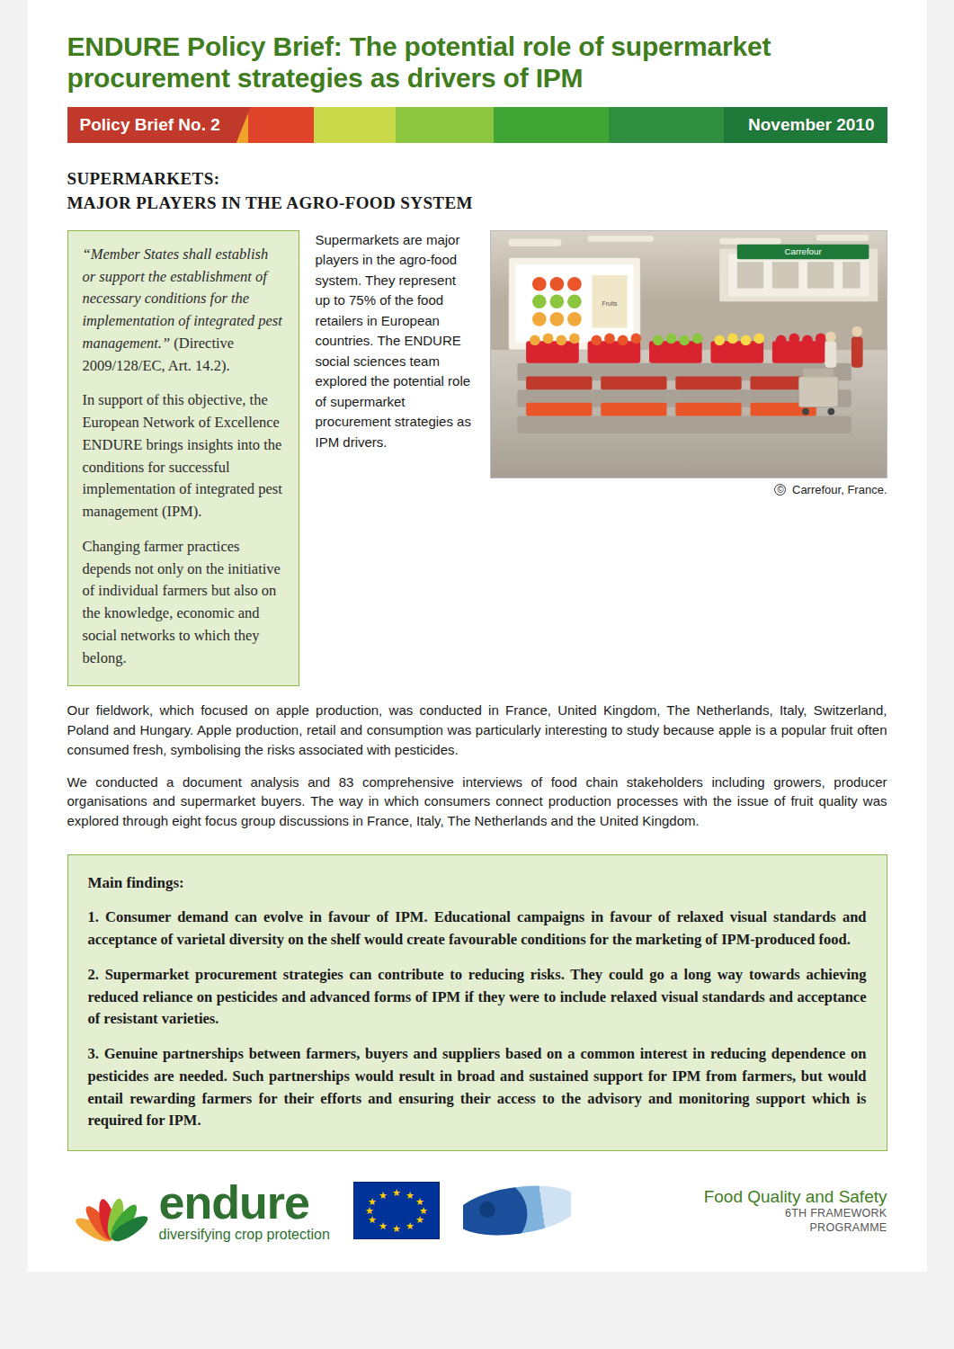ENDURE Policy Brief: The potential role of supermarket
procurement strategies as drivers of IPM
Policy Brief No. 2
November 2010
SUPERMARKETS: MAJOR PLAYERS IN THE AGRO-FOOD SYSTEM
“Member States shall establish or support the establishment of necessary conditions for the implementation of integrated pest management.” (Directive 2009/128/EC, Art. 14.2).
In support of this objective, the European Network of Excellence ENDURE brings insights into the conditions for successful implementation of integrated pest management (IPM).
Changing farmer practices depends not only on the initiative of individual farmers but also on the knowledge, economic and social networks to which they belong.
Supermarkets are major players in the agro-food system. They represent up to 75% of the food retailers in European countries. The ENDURE social sciences team explored the potential role of supermarket procurement strategies as IPM drivers.
© Carrefour, France.
Our fieldwork, which focused on apple production, was conducted in France, United Kingdom, The Netherlands, Italy, Switzerland, Poland and Hungary. Apple production, retail and consumption was particularly interesting to study because apple is a popular fruit often consumed fresh, symbolising the risks associated with pesticides.
We conducted a document analysis and 83 comprehensive interviews of food chain stakeholders including growers, producer organisations and supermarket buyers. The way in which consumers connect production processes with the issue of fruit quality was explored through eight focus group discussions in France, Italy, The Netherlands and the United Kingdom.
Main findings:
1. Consumer demand can evolve in favour of IPM. Educational campaigns in favour of relaxed visual standards and acceptance of varietal diversity on the shelf would create favourable conditions for the marketing of IPM-produced food.
2. Supermarket procurement strategies can contribute to reducing risks. They could go a long way towards achieving reduced reliance on pesticides and advanced forms of IPM if they were to include relaxed visual standards and acceptance of resistant varieties.
3. Genuine partnerships between farmers, buyers and suppliers based on a common interest in reducing dependence on pesticides are needed. Such partnerships would result in broad and sustained support for IPM from farmers, but would entail rewarding farmers for their efforts and ensuring their access to the advisory and monitoring support which is required for IPM.
endure diversifying crop protection
★ ★ ★ ★ ★ ★ ★ ★ ★ ★ ★ ★
Food Quality and Safety
6TH FRAMEWORK
PROGRAMME